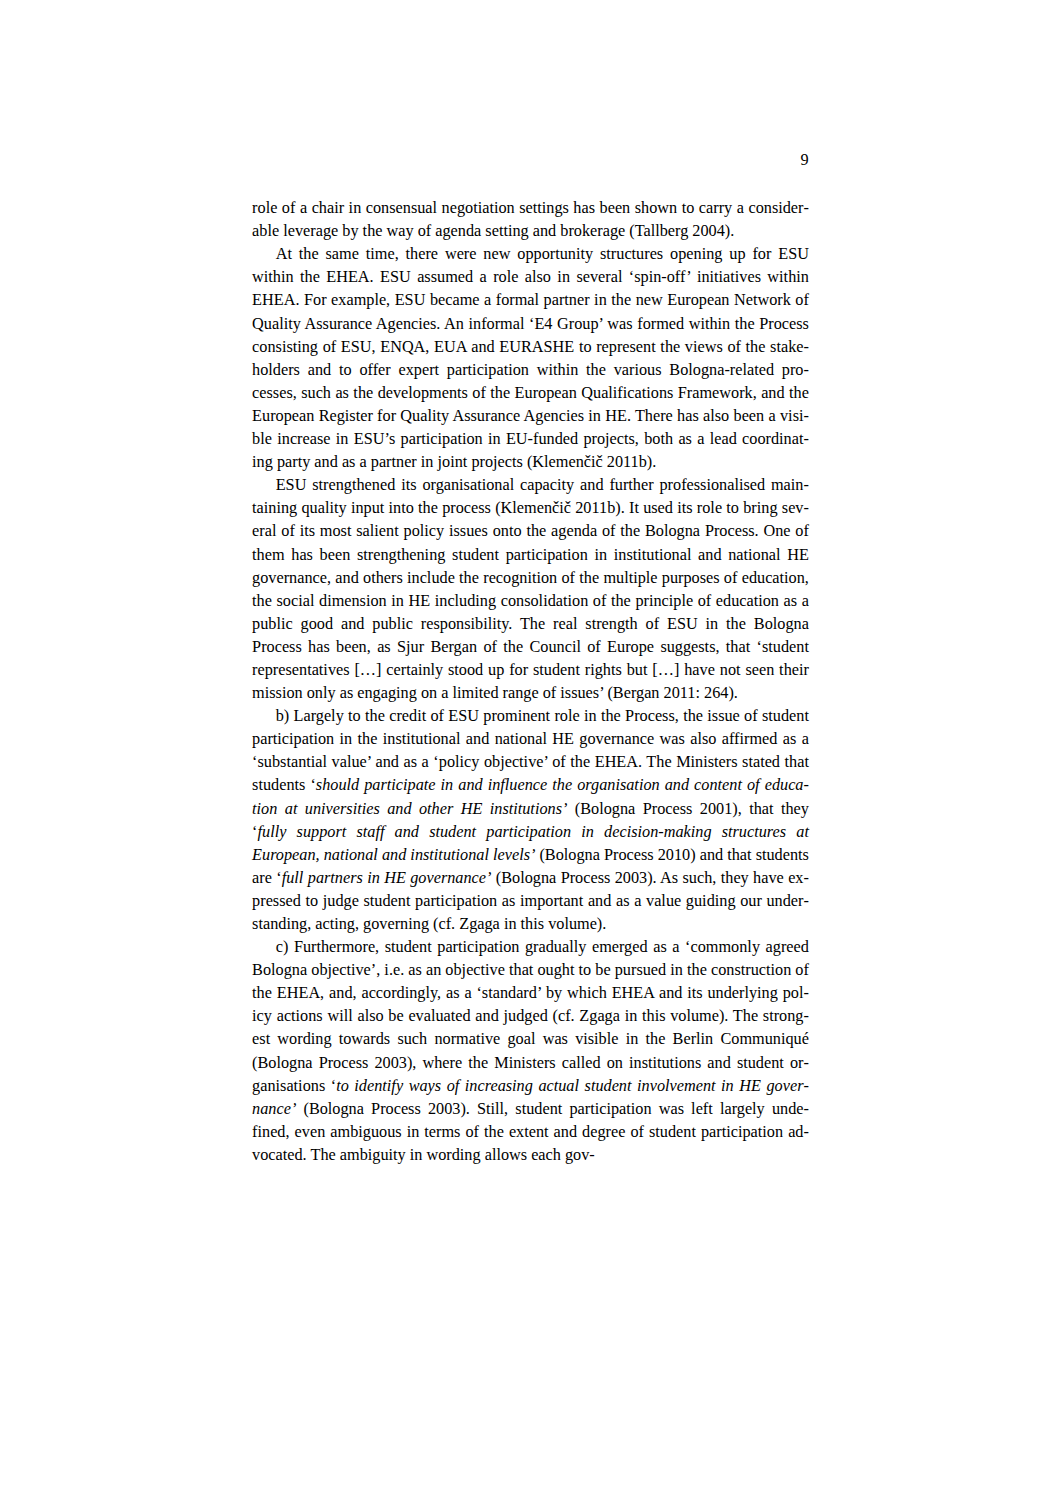9
role of a chair in consensual negotiation settings has been shown to carry a considerable leverage by the way of agenda setting and brokerage (Tallberg 2004).
At the same time, there were new opportunity structures opening up for ESU within the EHEA. ESU assumed a role also in several ‘spin-off’ initiatives within EHEA. For example, ESU became a formal partner in the new European Network of Quality Assurance Agencies. An informal ‘E4 Group’ was formed within the Process consisting of ESU, ENQA, EUA and EURASHE to represent the views of the stakeholders and to offer expert participation within the various Bologna-related processes, such as the developments of the European Qualifications Framework, and the European Register for Quality Assurance Agencies in HE. There has also been a visible increase in ESU’s participation in EU-funded projects, both as a lead coordinating party and as a partner in joint projects (Klemenčič 2011b).
ESU strengthened its organisational capacity and further professionalised maintaining quality input into the process (Klemenčič 2011b). It used its role to bring several of its most salient policy issues onto the agenda of the Bologna Process. One of them has been strengthening student participation in institutional and national HE governance, and others include the recognition of the multiple purposes of education, the social dimension in HE including consolidation of the principle of education as a public good and public responsibility. The real strength of ESU in the Bologna Process has been, as Sjur Bergan of the Council of Europe suggests, that ‘student representatives […] certainly stood up for student rights but […] have not seen their mission only as engaging on a limited range of issues’ (Bergan 2011: 264).
b) Largely to the credit of ESU prominent role in the Process, the issue of student participation in the institutional and national HE governance was also affirmed as a ‘substantial value’ and as a ‘policy objective’ of the EHEA. The Ministers stated that students ‘should participate in and influence the organisation and content of education at universities and other HE institutions’ (Bologna Process 2001), that they ‘fully support staff and student participation in decision-making structures at European, national and institutional levels’ (Bologna Process 2010) and that students are ‘full partners in HE governance’ (Bologna Process 2003). As such, they have expressed to judge student participation as important and as a value guiding our understanding, acting, governing (cf. Zgaga in this volume).
c) Furthermore, student participation gradually emerged as a ‘commonly agreed Bologna objective’, i.e. as an objective that ought to be pursued in the construction of the EHEA, and, accordingly, as a ‘standard’ by which EHEA and its underlying policy actions will also be evaluated and judged (cf. Zgaga in this volume). The strongest wording towards such normative goal was visible in the Berlin Communiqué (Bologna Process 2003), where the Ministers called on institutions and student organisations ‘to identify ways of increasing actual student involvement in HE governance’ (Bologna Process 2003). Still, student participation was left largely undefined, even ambiguous in terms of the extent and degree of student participation advocated. The ambiguity in wording allows each gov-